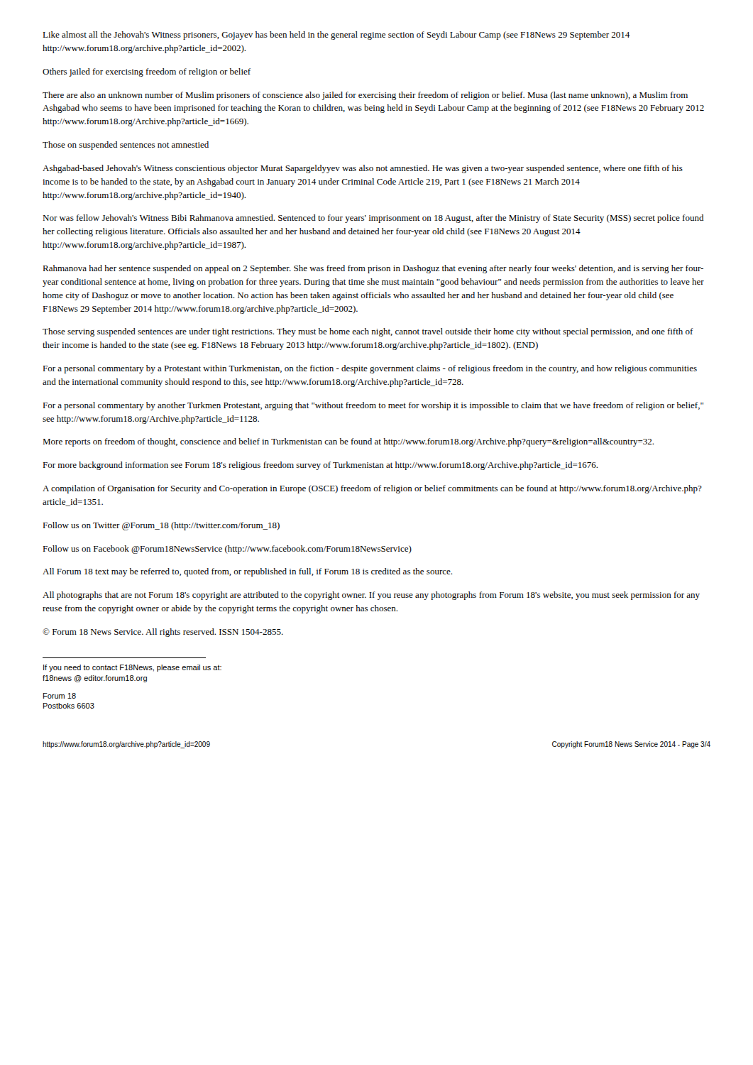Like almost all the Jehovah's Witness prisoners, Gojayev has been held in the general regime section of Seydi Labour Camp (see F18News 29 September 2014 http://www.forum18.org/archive.php?article_id=2002).
Others jailed for exercising freedom of religion or belief
There are also an unknown number of Muslim prisoners of conscience also jailed for exercising their freedom of religion or belief. Musa (last name unknown), a Muslim from Ashgabad who seems to have been imprisoned for teaching the Koran to children, was being held in Seydi Labour Camp at the beginning of 2012 (see F18News 20 February 2012 http://www.forum18.org/Archive.php?article_id=1669).
Those on suspended sentences not amnestied
Ashgabad-based Jehovah's Witness conscientious objector Murat Sapargeldyyev was also not amnestied. He was given a two-year suspended sentence, where one fifth of his income is to be handed to the state, by an Ashgabad court in January 2014 under Criminal Code Article 219, Part 1 (see F18News 21 March 2014 http://www.forum18.org/archive.php?article_id=1940).
Nor was fellow Jehovah's Witness Bibi Rahmanova amnestied. Sentenced to four years' imprisonment on 18 August, after the Ministry of State Security (MSS) secret police found her collecting religious literature. Officials also assaulted her and her husband and detained her four-year old child (see F18News 20 August 2014 http://www.forum18.org/archive.php?article_id=1987).
Rahmanova had her sentence suspended on appeal on 2 September. She was freed from prison in Dashoguz that evening after nearly four weeks' detention, and is serving her four-year conditional sentence at home, living on probation for three years. During that time she must maintain "good behaviour" and needs permission from the authorities to leave her home city of Dashoguz or move to another location. No action has been taken against officials who assaulted her and her husband and detained her four-year old child (see F18News 29 September 2014 http://www.forum18.org/archive.php?article_id=2002).
Those serving suspended sentences are under tight restrictions. They must be home each night, cannot travel outside their home city without special permission, and one fifth of their income is handed to the state (see eg. F18News 18 February 2013 http://www.forum18.org/archive.php?article_id=1802). (END)
For a personal commentary by a Protestant within Turkmenistan, on the fiction - despite government claims - of religious freedom in the country, and how religious communities and the international community should respond to this, see http://www.forum18.org/Archive.php?article_id=728.
For a personal commentary by another Turkmen Protestant, arguing that "without freedom to meet for worship it is impossible to claim that we have freedom of religion or belief," see http://www.forum18.org/Archive.php?article_id=1128.
More reports on freedom of thought, conscience and belief in Turkmenistan can be found at http://www.forum18.org/Archive.php?query=&religion=all&country=32.
For more background information see Forum 18's religious freedom survey of Turkmenistan at http://www.forum18.org/Archive.php?article_id=1676.
A compilation of Organisation for Security and Co-operation in Europe (OSCE) freedom of religion or belief commitments can be found at http://www.forum18.org/Archive.php?article_id=1351.
Follow us on Twitter @Forum_18 (http://twitter.com/forum_18)
Follow us on Facebook @Forum18NewsService (http://www.facebook.com/Forum18NewsService)
All Forum 18 text may be referred to, quoted from, or republished in full, if Forum 18 is credited as the source.
All photographs that are not Forum 18's copyright are attributed to the copyright owner. If you reuse any photographs from Forum 18's website, you must seek permission for any reuse from the copyright owner or abide by the copyright terms the copyright owner has chosen.
© Forum 18 News Service. All rights reserved. ISSN 1504-2855.
If you need to contact F18News, please email us at:
f18news @ editor.forum18.org
Forum 18
Postboks 6603
| https://www.forum18.org/archive.php?article_id=2009 | Copyright Forum18 News Service 2014 - Page 3/4 |